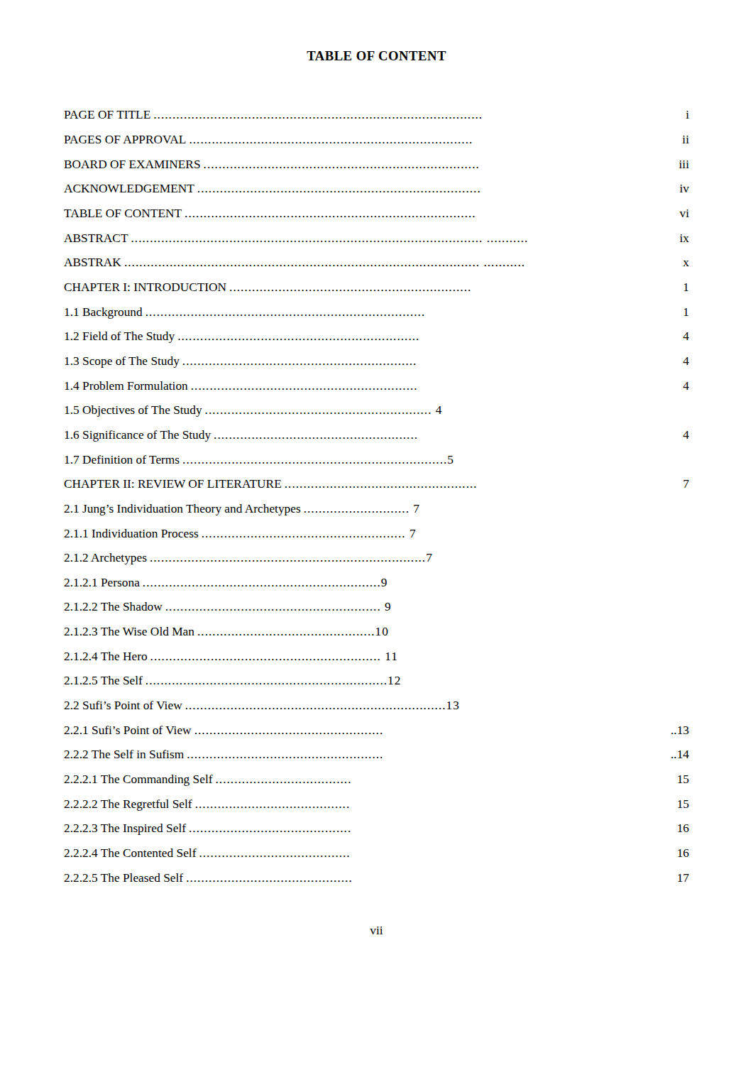TABLE OF CONTENT
| PAGE OF TITLE ....................................................................................... | i |
| PAGES OF APPROVAL ........................................................................... | ii |
| BOARD OF EXAMINERS ......................................................................... | iii |
| ACKNOWLEDGEMENT ........................................................................... | iv |
| TABLE OF CONTENT ............................................................................. | vi |
| ABSTRACT ............................................................................................. ........... | ix |
| ABSTRAK .............................................................................................. ........... | x |
| CHAPTER I: INTRODUCTION ................................................................ | 1 |
| 1.1 Background .......................................................................... | 1 |
| 1.2 Field of The Study ................................................................ | 4 |
| 1.3 Scope of The Study .............................................................. | 4 |
| 1.4 Problem Formulation ............................................................ | 4 |
| 1.5 Objectives of The Study ............................................................ 4 | |
| 1.6 Significance of The Study ...................................................... | 4 |
| 1.7 Definition of Terms ......................................................................5 | |
| CHAPTER II: REVIEW OF LITERATURE ................................................... | 7 |
| 2.1 Jung’s Individuation Theory and Archetypes ............................ 7 | |
| 2.1.1 Individuation Process ...................................................... 7 | |
| 2.1.2 Archetypes .........................................................................7 | |
| 2.1.2.1 Persona ...............................................................9 | |
| 2.1.2.2 The Shadow ......................................................... 9 | |
| 2.1.2.3 The Wise Old Man ...............................................10 | |
| 2.1.2.4 The Hero ............................................................. 11 | |
| 2.1.2.5 The Self ................................................................12 | |
| 2.2 Sufi’s Point of View .....................................................................13 | |
| 2.2.1 Sufi’s Point of View .................................................. | ..13 |
| 2.2.2 The Self in Sufism .................................................... | ..14 |
| 2.2.2.1 The Commanding Self .................................... | 15 |
| 2.2.2.2 The Regretful Self ......................................... | 15 |
| 2.2.2.3 The Inspired Self ........................................... | 16 |
| 2.2.2.4 The Contented Self ........................................ | 16 |
| 2.2.2.5 The Pleased Self ............................................ | 17 |
vii